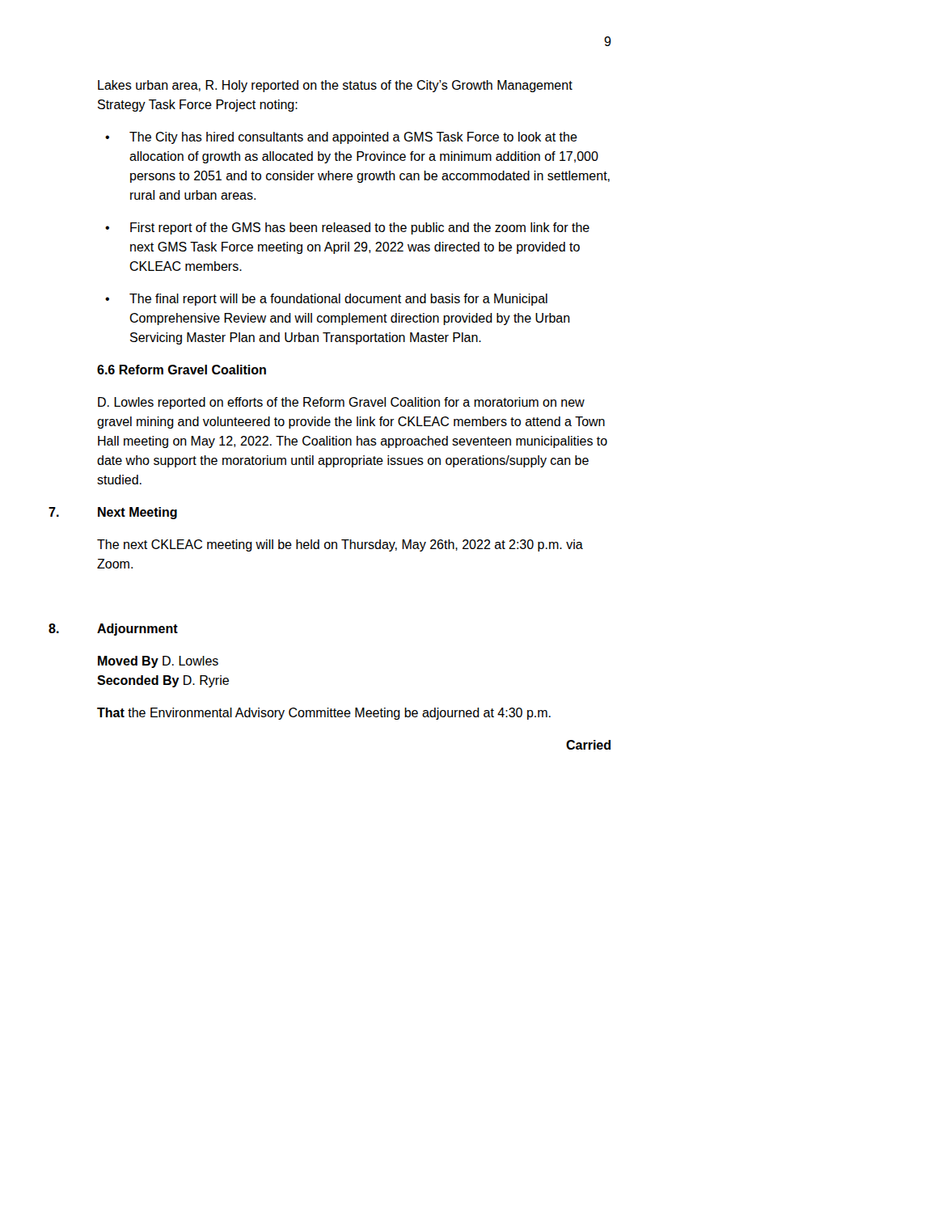9
Lakes urban area, R. Holy reported on the status of the City’s Growth Management Strategy Task Force Project noting:
The City has hired consultants and appointed a GMS Task Force to look at the allocation of growth as allocated by the Province for a minimum addition of 17,000 persons to 2051 and to consider where growth can be accommodated in settlement, rural and urban areas.
First report of the GMS has been released to the public and the zoom link for the next GMS Task Force meeting on April 29, 2022 was directed to be provided to CKLEAC members.
The final report will be a foundational document and basis for a Municipal Comprehensive Review and will complement direction provided by the Urban Servicing Master Plan and Urban Transportation Master Plan.
6.6 Reform Gravel Coalition
D. Lowles reported on efforts of the Reform Gravel Coalition for a moratorium on new gravel mining and volunteered to provide the link for CKLEAC members to attend a Town Hall meeting on May 12, 2022. The Coalition has approached seventeen municipalities to date who support the moratorium until appropriate issues on operations/supply can be studied.
7. Next Meeting
The next CKLEAC meeting will be held on Thursday, May 26th, 2022 at 2:30 p.m. via Zoom.
8. Adjournment
Moved By D. Lowles
Seconded By D. Ryrie
That the Environmental Advisory Committee Meeting be adjourned at 4:30 p.m.
Carried